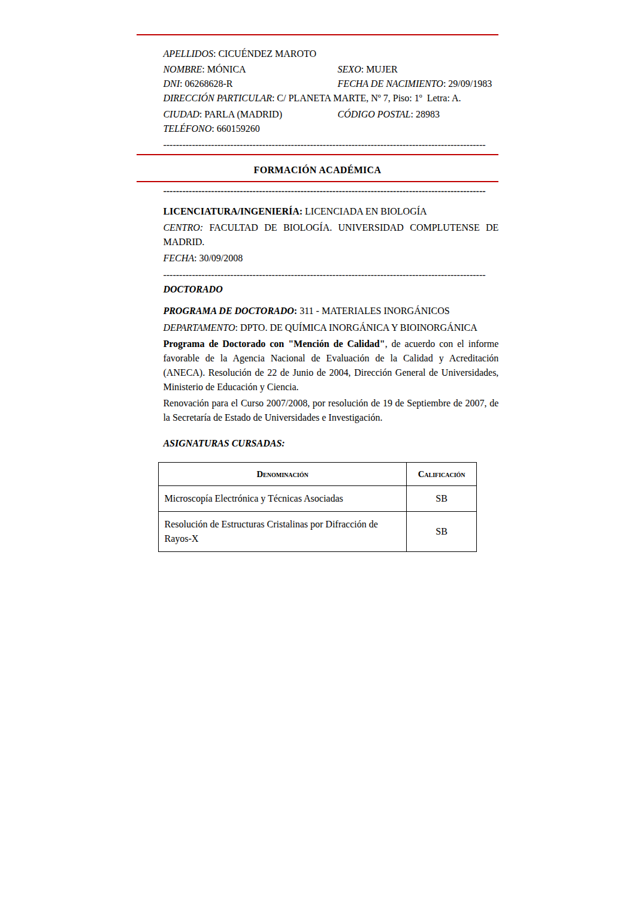APELLIDOS: CICUÉNDEZ MAROTO
NOMBRE: MÓNICA
SEXO: MUJER
DNI: 06268628-R
FECHA DE NACIMIENTO: 29/09/1983
DIRECCIÓN PARTICULAR: C/ PLANETA MARTE, Nº 7, Piso: 1º Letra: A.
CIUDAD: PARLA (MADRID)
CÓDIGO POSTAL: 28983
TELÉFONO: 660159260
-----------------------------------------------------------------------------------------------------
FORMACIÓN ACADÉMICA
-----------------------------------------------------------------------------------------------------
LICENCIATURA/INGENIERÍA: LICENCIADA EN BIOLOGÍA
CENTRO: FACULTAD DE BIOLOGÍA. UNIVERSIDAD COMPLUTENSE DE MADRID.
FECHA: 30/09/2008
-----------------------------------------------------------------------------------------------------
DOCTORADO
PROGRAMA DE DOCTORADO: 311 - MATERIALES INORGÁNICOS
DEPARTAMENTO: DPTO. DE QUÍMICA INORGÁNICA Y BIOINORGÁNICA
Programa de Doctorado con "Mención de Calidad", de acuerdo con el informe favorable de la Agencia Nacional de Evaluación de la Calidad y Acreditación (ANECA). Resolución de 22 de Junio de 2004, Dirección General de Universidades, Ministerio de Educación y Ciencia.
Renovación para el Curso 2007/2008, por resolución de 19 de Septiembre de 2007, de la Secretaría de Estado de Universidades e Investigación.
ASIGNATURAS CURSADAS:
| Denominación | Calificación |
| --- | --- |
| Microscopía Electrónica y Técnicas Asociadas | SB |
| Resolución de Estructuras Cristalinas por Difracción de Rayos-X | SB |